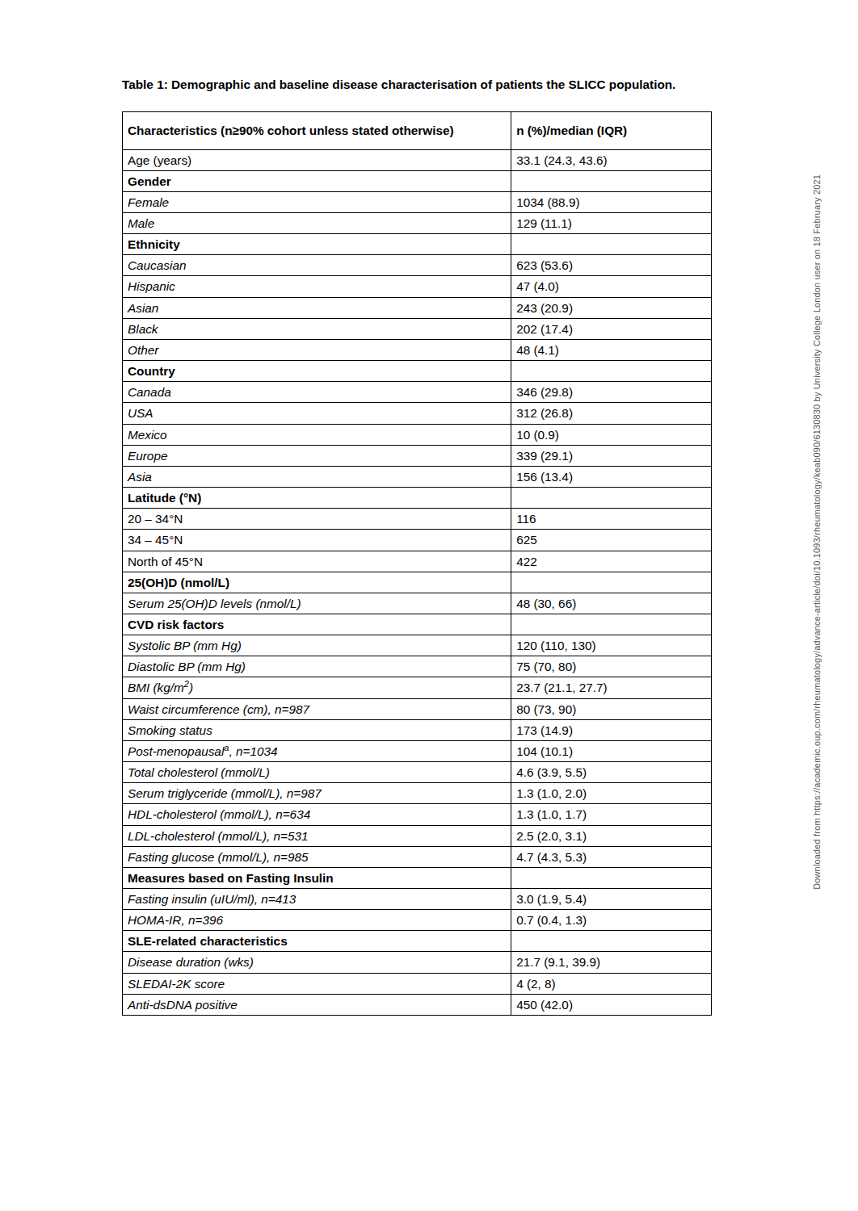Table 1: Demographic and baseline disease characterisation of patients the SLICC population.
| Characteristics (n≥90% cohort unless stated otherwise) | n (%)/median (IQR) |
| Age (years) | 33.1 (24.3, 43.6) |
| Gender | |
| Female | 1034 (88.9) |
| Male | 129 (11.1) |
| Ethnicity | |
| Caucasian | 623 (53.6) |
| Hispanic | 47 (4.0) |
| Asian | 243 (20.9) |
| Black | 202 (17.4) |
| Other | 48 (4.1) |
| Country | |
| Canada | 346 (29.8) |
| USA | 312 (26.8) |
| Mexico | 10 (0.9) |
| Europe | 339 (29.1) |
| Asia | 156 (13.4) |
| Latitude (°N) | |
| 20 – 34°N | 116 |
| 34 – 45°N | 625 |
| North of 45°N | 422 |
| 25(OH)D (nmol/L) | |
| Serum 25(OH)D levels (nmol/L) | 48 (30, 66) |
| CVD risk factors | |
| Systolic BP (mm Hg) | 120 (110, 130) |
| Diastolic BP (mm Hg) | 75 (70, 80) |
| BMI (kg/m 2 ) | 23.7 (21.1, 27.7) |
| Waist circumference (cm), n=987 | 80 (73, 90) |
| Smoking status | 173 (14.9) |
| Post-menopausal a , n=1034 | 104 (10.1) |
| Total cholesterol (mmol/L) | 4.6 (3.9, 5.5) |
| Serum triglyceride (mmol/L), n=987 | 1.3 (1.0, 2.0) |
| HDL-cholesterol (mmol/L), n=634 | 1.3 (1.0, 1.7) |
| LDL-cholesterol (mmol/L), n=531 | 2.5 (2.0, 3.1) |
| Fasting glucose (mmol/L), n=985 | 4.7 (4.3, 5.3) |
| Measures based on Fasting Insulin | |
| Fasting insulin (uIU/ml), n=413 | 3.0 (1.9, 5.4) |
| HOMA-IR, n=396 | 0.7 (0.4, 1.3) |
| SLE-related characteristics | |
| Disease duration (wks) | 21.7 (9.1, 39.9) |
| SLEDAI-2K score | 4 (2, 8) |
| Anti-dsDNA positive | 450 (42.0) |
Downloaded from https://academic.oup.com/rheumatology/advance-article/doi/10.1093/rheumatology/keab090/6130830 by University College London user on 18 February 2021